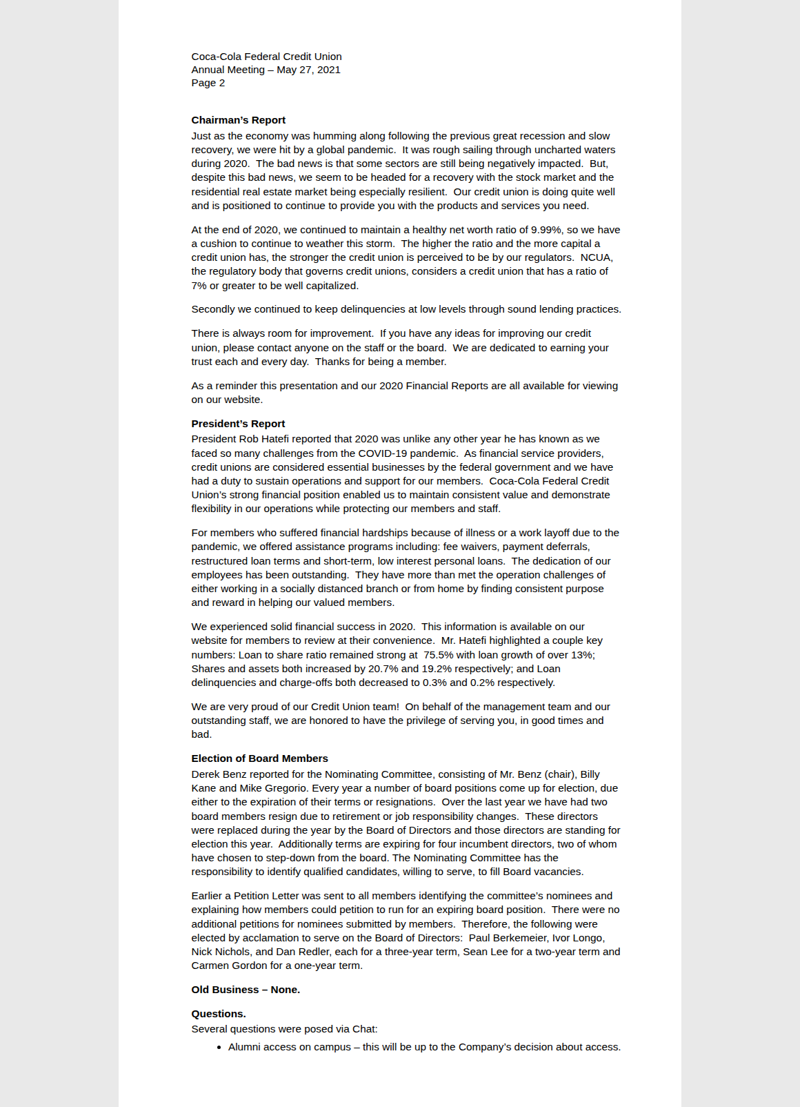Coca-Cola Federal Credit Union
Annual Meeting – May 27, 2021
Page 2
Chairman’s Report
Just as the economy was humming along following the previous great recession and slow recovery, we were hit by a global pandemic. It was rough sailing through uncharted waters during 2020. The bad news is that some sectors are still being negatively impacted. But, despite this bad news, we seem to be headed for a recovery with the stock market and the residential real estate market being especially resilient. Our credit union is doing quite well and is positioned to continue to provide you with the products and services you need.
At the end of 2020, we continued to maintain a healthy net worth ratio of 9.99%, so we have a cushion to continue to weather this storm. The higher the ratio and the more capital a credit union has, the stronger the credit union is perceived to be by our regulators. NCUA, the regulatory body that governs credit unions, considers a credit union that has a ratio of 7% or greater to be well capitalized.
Secondly we continued to keep delinquencies at low levels through sound lending practices.
There is always room for improvement. If you have any ideas for improving our credit union, please contact anyone on the staff or the board. We are dedicated to earning your trust each and every day. Thanks for being a member.
As a reminder this presentation and our 2020 Financial Reports are all available for viewing on our website.
President’s Report
President Rob Hatefi reported that 2020 was unlike any other year he has known as we faced so many challenges from the COVID-19 pandemic. As financial service providers, credit unions are considered essential businesses by the federal government and we have had a duty to sustain operations and support for our members. Coca-Cola Federal Credit Union’s strong financial position enabled us to maintain consistent value and demonstrate flexibility in our operations while protecting our members and staff.
For members who suffered financial hardships because of illness or a work layoff due to the pandemic, we offered assistance programs including: fee waivers, payment deferrals, restructured loan terms and short-term, low interest personal loans. The dedication of our employees has been outstanding. They have more than met the operation challenges of either working in a socially distanced branch or from home by finding consistent purpose and reward in helping our valued members.
We experienced solid financial success in 2020. This information is available on our website for members to review at their convenience. Mr. Hatefi highlighted a couple key numbers: Loan to share ratio remained strong at 75.5% with loan growth of over 13%; Shares and assets both increased by 20.7% and 19.2% respectively; and Loan delinquencies and charge-offs both decreased to 0.3% and 0.2% respectively.
We are very proud of our Credit Union team! On behalf of the management team and our outstanding staff, we are honored to have the privilege of serving you, in good times and bad.
Election of Board Members
Derek Benz reported for the Nominating Committee, consisting of Mr. Benz (chair), Billy Kane and Mike Gregorio. Every year a number of board positions come up for election, due either to the expiration of their terms or resignations. Over the last year we have had two board members resign due to retirement or job responsibility changes. These directors were replaced during the year by the Board of Directors and those directors are standing for election this year. Additionally terms are expiring for four incumbent directors, two of whom have chosen to step-down from the board. The Nominating Committee has the responsibility to identify qualified candidates, willing to serve, to fill Board vacancies.
Earlier a Petition Letter was sent to all members identifying the committee’s nominees and explaining how members could petition to run for an expiring board position. There were no additional petitions for nominees submitted by members. Therefore, the following were elected by acclamation to serve on the Board of Directors: Paul Berkemeier, Ivor Longo, Nick Nichols, and Dan Redler, each for a three-year term, Sean Lee for a two-year term and Carmen Gordon for a one-year term.
Old Business – None.
Questions.
Several questions were posed via Chat:
Alumni access on campus – this will be up to the Company’s decision about access.